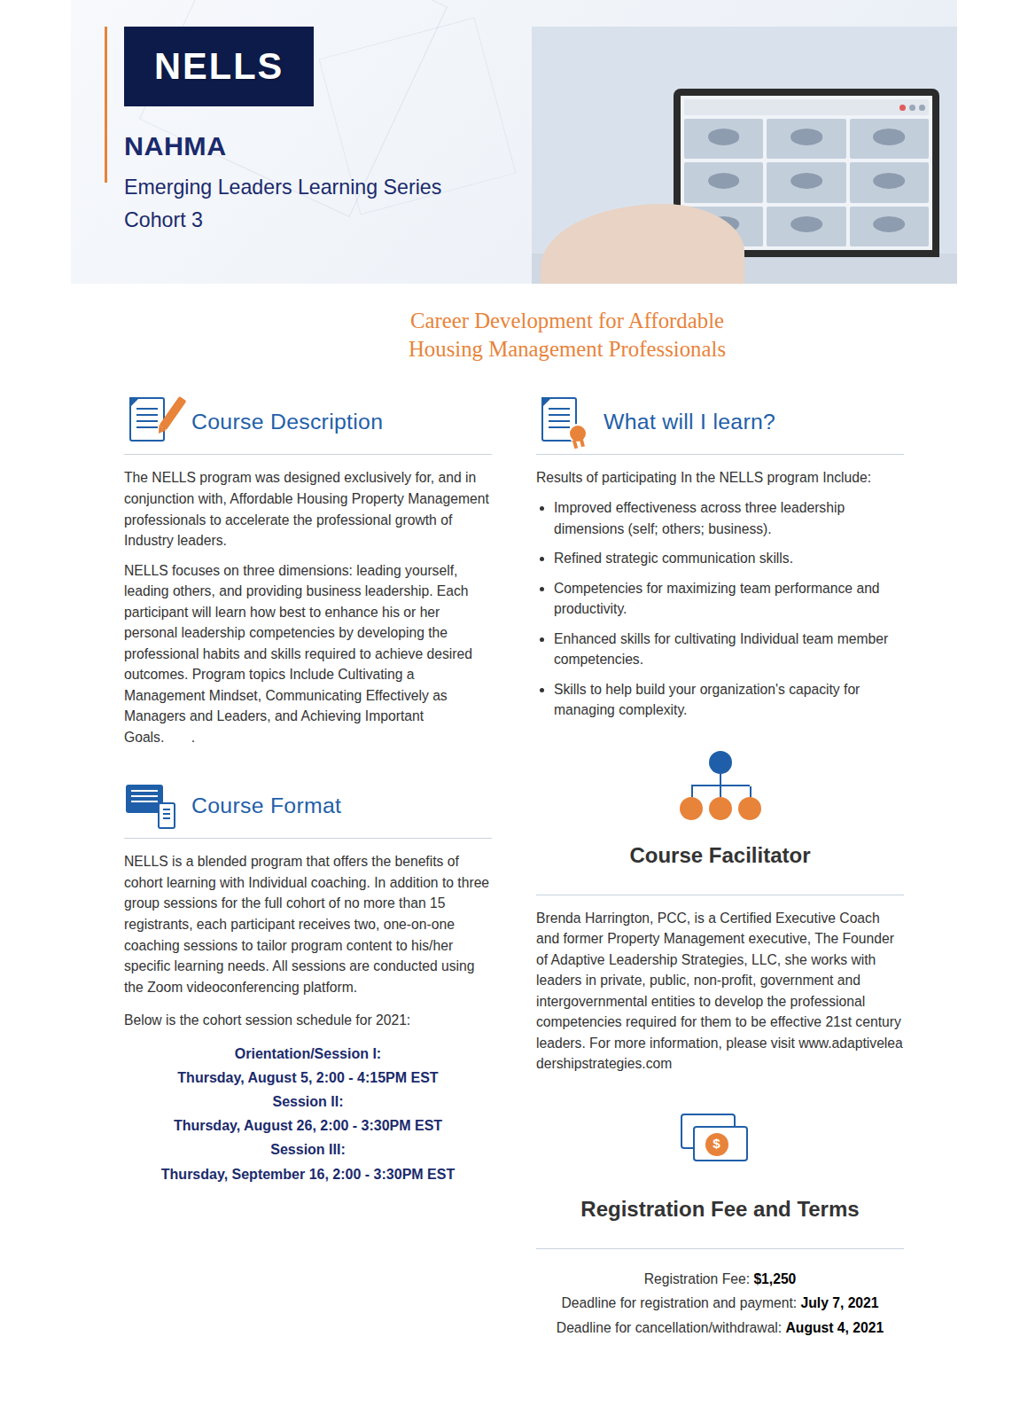NELLS
NAHMA
Emerging Leaders Learning Series
Cohort 3
Career Development for Affordable
Housing Management Professionals
Course Description
The NELLS program was designed exclusively for, and in conjunction with, Affordable Housing Property Management professionals to accelerate the professional growth of Industry leaders.
NELLS focuses on three dimensions: leading yourself, leading others, and providing business leadership. Each participant will learn how best to enhance his or her personal leadership competencies by developing the professional habits and skills required to achieve desired outcomes. Program topics Include Cultivating a Management Mindset, Communicating Effectively as Managers and Leaders, and Achieving Important Goals. .
Course Format
NELLS is a blended program that offers the benefits of cohort learning with Individual coaching. In addition to three group sessions for the full cohort of no more than 15 registrants, each participant receives two, one-on-one coaching sessions to tailor program content to his/her specific learning needs. All sessions are conducted using the Zoom videoconferencing platform.
Below is the cohort session schedule for 2021:
Orientation/Session I: Thursday, August 5, 2:00 - 4:15PM EST Session II: Thursday, August 26, 2:00 - 3:30PM EST Session III: Thursday, September 16, 2:00 - 3:30PM EST
What will I learn?
Results of participating In the NELLS program Include:
Improved effectiveness across three leadership dimensions (self; others; business).
Refined strategic communication skills.
Competencies for maximizing team performance and productivity.
Enhanced skills for cultivating Individual team member competencies.
Skills to help build your organization's capacity for managing complexity.
Course Facilitator
Brenda Harrington, PCC, is a Certified Executive Coach and former Property Management executive, The Founder of Adaptive Leadership Strategies, LLC, she works with leaders in private, public, non-profit, government and intergovernmental entities to develop the professional competencies required for them to be effective 21st century leaders. For more information, please visit www.adaptiveleadershipstrategies.com
$
Registration Fee and Terms
Registration Fee: $1,250
Deadline for registration and payment: July 7, 2021
Deadline for cancellation/withdrawal: August 4, 2021